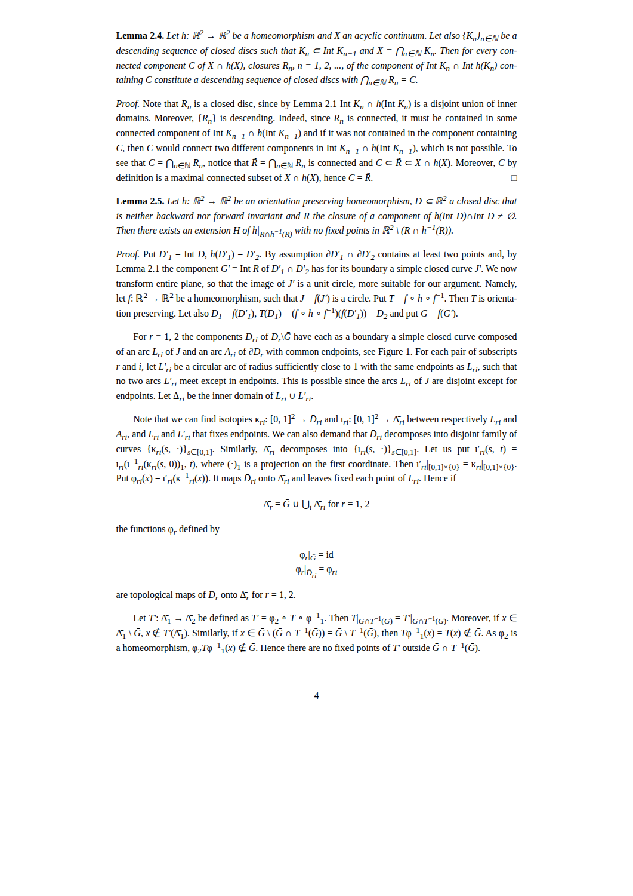Lemma 2.4. Let h: ℝ2 → ℝ2 be a homeomorphism and X an acyclic continuum. Let also {Kn}n∈ℕ be a descending sequence of closed discs such that Kn ⊂ Int Kn−1 and X = ⋂n∈ℕ Kn. Then for every connected component C of X ∩ h(X), closures Rn, n = 1, 2, ..., of the component of Int Kn ∩ Int h(Kn) containing C constitute a descending sequence of closed discs with ⋂n∈ℕ Rn = C.
Proof. Note that Rn is a closed disc, since by Lemma 2.1 Int Kn ∩ h(Int Kn) is a disjoint union of inner domains. Moreover, {Rn} is descending. Indeed, since Rn is connected, it must be contained in some connected component of Int Kn−1 ∩ h(Int Kn−1) and if it was not contained in the component containing C, then C would connect two different components in Int Kn−1 ∩ h(Int Kn−1), which is not possible. To see that C = ⋂n∈ℕ Rn, notice that R̃ = ⋂n∈ℕ Rn is connected and C ⊂ R̃ ⊂ X ∩ h(X). Moreover, C by definition is a maximal connected subset of X ∩ h(X), hence C = R̃. □
Lemma 2.5. Let h: ℝ2 → ℝ2 be an orientation preserving homeomorphism, D ⊂ ℝ2 a closed disc that is neither backward nor forward invariant and R the closure of a component of h(Int D)∩Int D ≠ ∅. Then there exists an extension H of h|R∩h−1(R) with no fixed points in ℝ2 \ (R ∩ h−1(R)).
Proof. Put D′1 = Int D, h(D′1) = D′2. By assumption ∂D′1 ∩ ∂D′2 contains at least two points and, by Lemma 2.1 the component G′ = Int R of D′1 ∩ D′2 has for its boundary a simple closed curve J′. We now transform entire plane, so that the image of J′ is a unit circle, more suitable for our argument. Namely, let f: ℝ2 → ℝ2 be a homeomorphism, such that J = f(J′) is a circle. Put T = f ∘ h ∘ f−1. Then T is orientation preserving. Let also D1 = f(D′1), T(D1) = (f ∘ h ∘ f−1)(f(D′1)) = D2 and put G = f(G′).
For r = 1, 2 the components Dri of Dr\Ḡ have each as a boundary a simple closed curve composed of an arc Lri of J and an arc Ari of ∂Dr with common endpoints, see Figure 1. For each pair of subscripts r and i, let L′ri be a circular arc of radius sufficiently close to 1 with the same endpoints as Lri, such that no two arcs L′ri meet except in endpoints. This is possible since the arcs Lri of J are disjoint except for endpoints. Let Δri be the inner domain of Lri ∪ L′ri.
Note that we can find isotopies κri: [0, 1]2 → D̄ri and ιri: [0, 1]2 → Δ̄ri between respectively Lri and Ari, and Lri and L′ri that fixes endpoints. We can also demand that D̄ri decomposes into disjoint family of curves {κri(s, ·)}s∈[0,1]. Similarly, Δ̄ri decomposes into {ιri(s, ·)}s∈[0,1]. Let us put ι′ri(s, t) = ιri(ι−1ri(κri(s, 0))1, t), where (·)1 is a projection on the first coordinate. Then ι′ri|[0,1]×{0} = κri|[0,1]×{0}. Put φri(x) = ι′ri(κ−1ri(x)). It maps D̄ri onto Δ̄ri and leaves fixed each point of Lri. Hence if
Δ̄r = Ḡ ∪ ⋃i Δ̄ri for r = 1, 2
the functions φr defined by
φr|Ḡ = id
φr|D̄ri = φri
are topological maps of D̄r onto Δ̄r for r = 1, 2.
Let T′: Δ̄1 → Δ̄2 be defined as T′ = φ2 ∘ T ∘ φ−11. Then T|Ḡ∩T−1(Ḡ) = T′|Ḡ∩T−1(Ḡ). Moreover, if x ∈ Δ̄1 \ Ḡ, x ∉ T′(Δ̄1). Similarly, if x ∈ Ḡ \ (Ḡ ∩ T−1(Ḡ)) = Ḡ \ T−1(Ḡ), then Tφ−11(x) = T(x) ∉ Ḡ. As φ2 is a homeomorphism, φ2Tφ−11(x) ∉ Ḡ. Hence there are no fixed points of T′ outside Ḡ ∩ T−1(Ḡ).
4